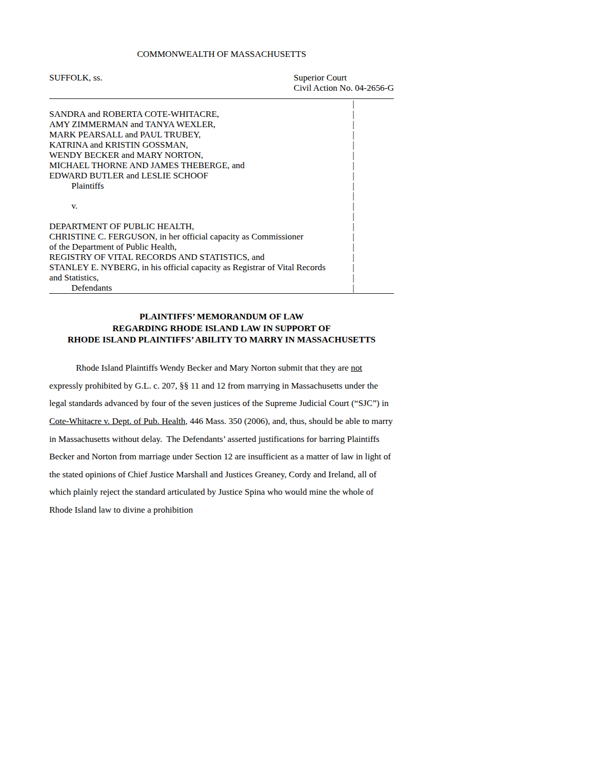COMMONWEALTH OF MASSACHUSETTS
SUFFOLK, ss.
Superior Court
Civil Action No. 04-2656-G
| | / |
| SANDRA and ROBERTA COTE-WHITACRE, | / |
| AMY ZIMMERMAN and TANYA WEXLER, | / |
| MARK PEARSALL and PAUL TRUBEY, | / |
| KATRINA and KRISTIN GOSSMAN, | / |
| WENDY BECKER and MARY NORTON, | / |
| MICHAEL THORNE AND JAMES THEBERGE, and | / |
| EDWARD BUTLER and LESLIE SCHOOF | / |
| Plaintiffs | / |
| | / |
| v. | / |
| | / |
| DEPARTMENT OF PUBLIC HEALTH, | / |
| CHRISTINE C. FERGUSON, in her official capacity as Commissioner | / |
| of the Department of Public Health, | / |
| REGISTRY OF VITAL RECORDS AND STATISTICS, and | / |
| STANLEY E. NYBERG, in his official capacity as Registrar of Vital Records | / |
| and Statistics, | / |
| Defendants | / |
PLAINTIFFS’ MEMORANDUM OF LAW
REGARDING RHODE ISLAND LAW IN SUPPORT OF
RHODE ISLAND PLAINTIFFS’ ABILITY TO MARRY IN MASSACHUSETTS
Rhode Island Plaintiffs Wendy Becker and Mary Norton submit that they are not expressly prohibited by G.L. c. 207, §§ 11 and 12 from marrying in Massachusetts under the legal standards advanced by four of the seven justices of the Supreme Judicial Court (“SJC”) in Cote-Whitacre v. Dept. of Pub. Health, 446 Mass. 350 (2006), and, thus, should be able to marry in Massachusetts without delay. The Defendants’ asserted justifications for barring Plaintiffs Becker and Norton from marriage under Section 12 are insufficient as a matter of law in light of the stated opinions of Chief Justice Marshall and Justices Greaney, Cordy and Ireland, all of which plainly reject the standard articulated by Justice Spina who would mine the whole of Rhode Island law to divine a prohibition